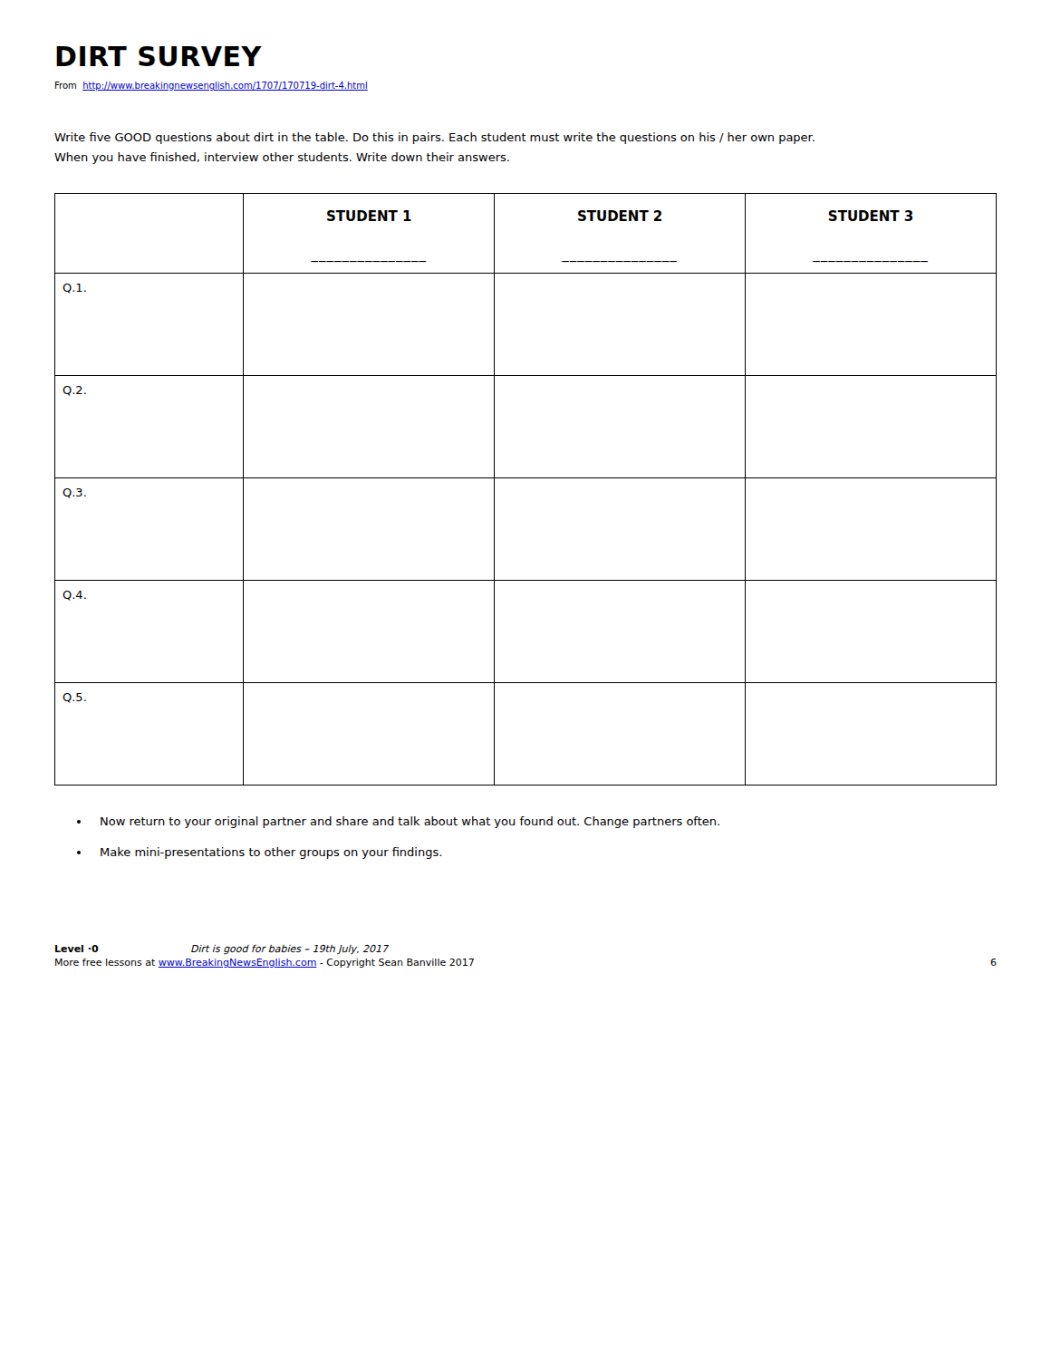DIRT SURVEY
From http://www.breakingnewsenglish.com/1707/170719-dirt-4.html
Write five GOOD questions about dirt in the table. Do this in pairs. Each student must write the questions on his / her own paper.
When you have finished, interview other students. Write down their answers.
| | STUDENT 1 _______________ | STUDENT 2 _______________ | STUDENT 3 _______________ |
| --- | --- | --- | --- |
| Q.1. | | | |
| Q.2. | | | |
| Q.3. | | | |
| Q.4. | | | |
| Q.5. | | | |
Now return to your original partner and share and talk about what you found out. Change partners often.
Make mini-presentations to other groups on your findings.
Level ·0 Dirt is good for babies – 19th July, 2017
More free lessons at www.BreakingNewsEnglish.com - Copyright Sean Banville 2017 6